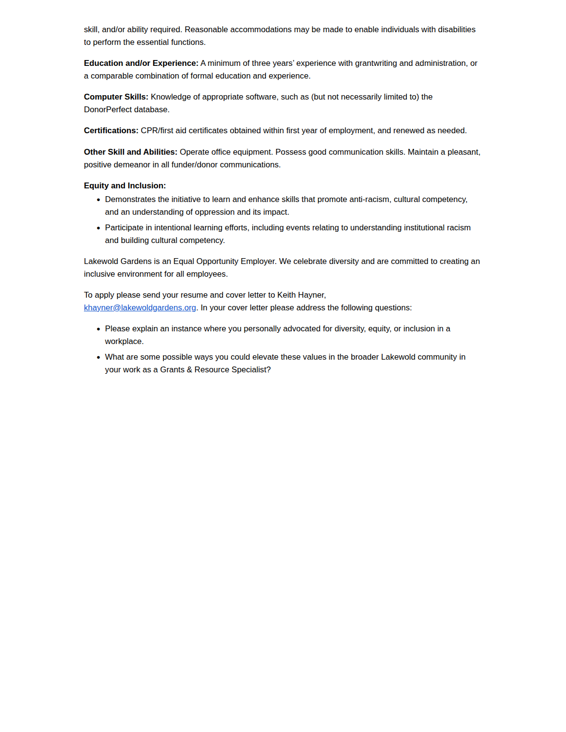skill, and/or ability required. Reasonable accommodations may be made to enable individuals with disabilities to perform the essential functions.
Education and/or Experience: A minimum of three years’ experience with grantwriting and administration, or a comparable combination of formal education and experience.
Computer Skills: Knowledge of appropriate software, such as (but not necessarily limited to) the DonorPerfect database.
Certifications: CPR/first aid certificates obtained within first year of employment, and renewed as needed.
Other Skill and Abilities: Operate office equipment. Possess good communication skills. Maintain a pleasant, positive demeanor in all funder/donor communications.
Equity and Inclusion:
Demonstrates the initiative to learn and enhance skills that promote anti-racism, cultural competency, and an understanding of oppression and its impact.
Participate in intentional learning efforts, including events relating to understanding institutional racism and building cultural competency.
Lakewold Gardens is an Equal Opportunity Employer. We celebrate diversity and are committed to creating an inclusive environment for all employees.
To apply please send your resume and cover letter to Keith Hayner,
khayner@lakewoldgardens.org. In your cover letter please address the following questions:
Please explain an instance where you personally advocated for diversity, equity, or inclusion in a workplace.
What are some possible ways you could elevate these values in the broader Lakewold community in your work as a Grants & Resource Specialist?